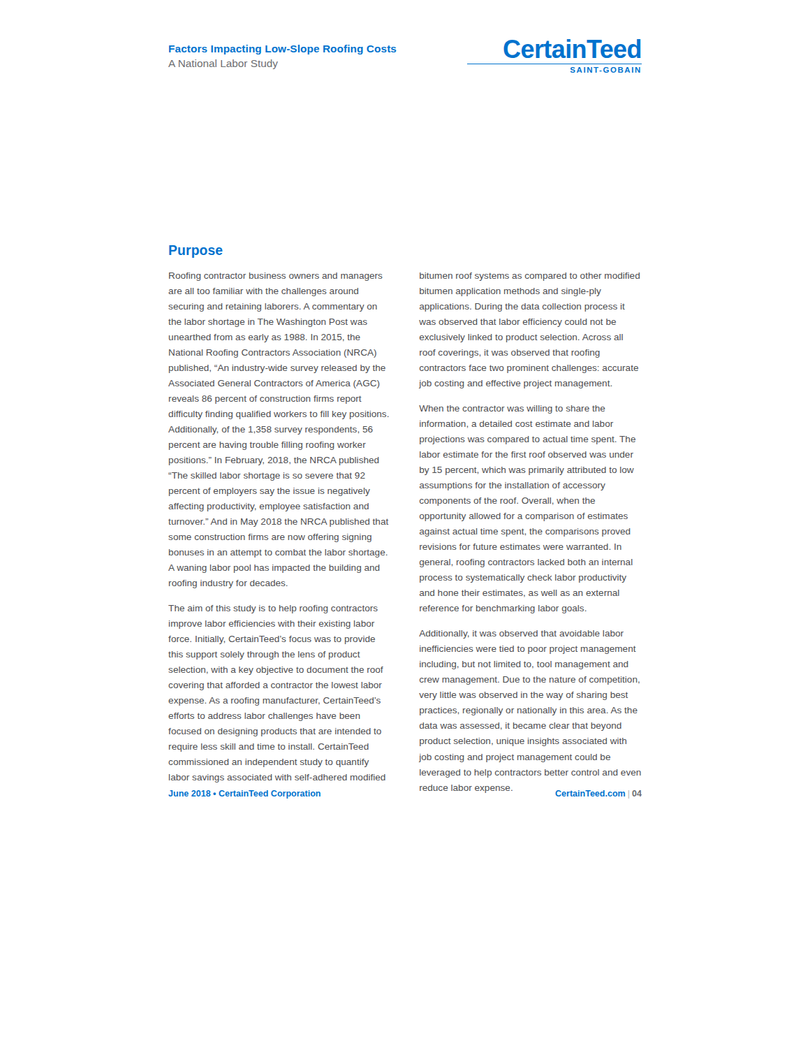Factors Impacting Low-Slope Roofing Costs
A National Labor Study
CertainTeed
Saint-Gobain
Purpose
Roofing contractor business owners and managers are all too familiar with the challenges around securing and retaining laborers. A commentary on the labor shortage in The Washington Post was unearthed from as early as 1988. In 2015, the National Roofing Contractors Association (NRCA) published, “An industry-wide survey released by the Associated General Contractors of America (AGC) reveals 86 percent of construction firms report difficulty finding qualified workers to fill key positions. Additionally, of the 1,358 survey respondents, 56 percent are having trouble filling roofing worker positions.” In February, 2018, the NRCA published “The skilled labor shortage is so severe that 92 percent of employers say the issue is negatively affecting productivity, employee satisfaction and turnover.” And in May 2018 the NRCA published that some construction firms are now offering signing bonuses in an attempt to combat the labor shortage. A waning labor pool has impacted the building and roofing industry for decades.
The aim of this study is to help roofing contractors improve labor efficiencies with their existing labor force. Initially, CertainTeed’s focus was to provide this support solely through the lens of product selection, with a key objective to document the roof covering that afforded a contractor the lowest labor expense. As a roofing manufacturer, CertainTeed’s efforts to address labor challenges have been focused on designing products that are intended to require less skill and time to install. CertainTeed commissioned an independent study to quantify labor savings associated with self-adhered modified bitumen roof systems as compared to other modified bitumen application methods and single-ply applications. During the data collection process it was observed that labor efficiency could not be exclusively linked to product selection. Across all roof coverings, it was observed that roofing contractors face two prominent challenges: accurate job costing and effective project management.
When the contractor was willing to share the information, a detailed cost estimate and labor projections was compared to actual time spent. The labor estimate for the first roof observed was under by 15 percent, which was primarily attributed to low assumptions for the installation of accessory components of the roof. Overall, when the opportunity allowed for a comparison of estimates against actual time spent, the comparisons proved revisions for future estimates were warranted. In general, roofing contractors lacked both an internal process to systematically check labor productivity and hone their estimates, as well as an external reference for benchmarking labor goals.
Additionally, it was observed that avoidable labor inefficiencies were tied to poor project management including, but not limited to, tool management and crew management. Due to the nature of competition, very little was observed in the way of sharing best practices, regionally or nationally in this area. As the data was assessed, it became clear that beyond product selection, unique insights associated with job costing and project management could be leveraged to help contractors better control and even reduce labor expense.
June 2018 • CertainTeed Corporation
CertainTeed.com|04